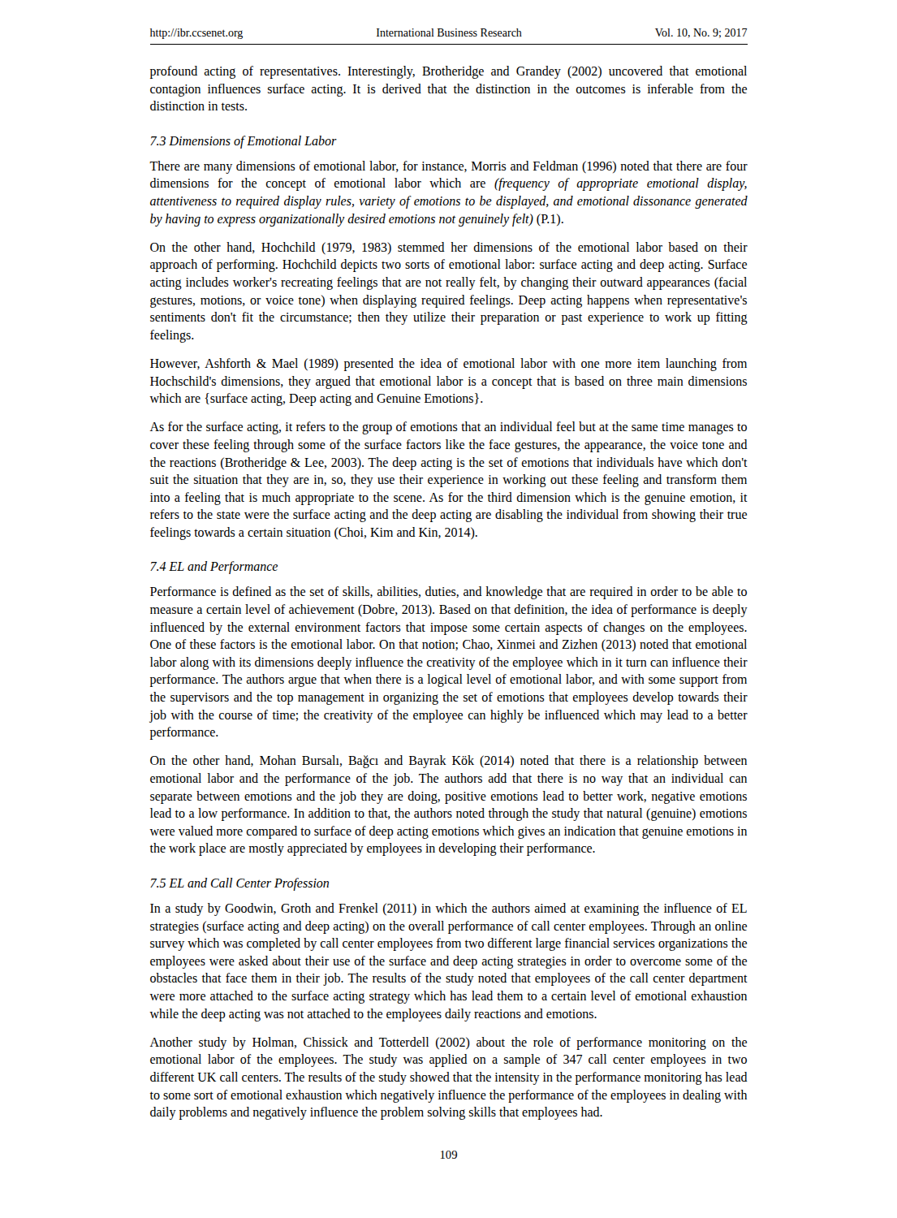http://ibr.ccsenet.org
International Business Research
Vol. 10, No. 9; 2017
profound acting of representatives. Interestingly, Brotheridge and Grandey (2002) uncovered that emotional contagion influences surface acting. It is derived that the distinction in the outcomes is inferable from the distinction in tests.
7.3 Dimensions of Emotional Labor
There are many dimensions of emotional labor, for instance, Morris and Feldman (1996) noted that there are four dimensions for the concept of emotional labor which are (frequency of appropriate emotional display, attentiveness to required display rules, variety of emotions to be displayed, and emotional dissonance generated by having to express organizationally desired emotions not genuinely felt) (P.1).
On the other hand, Hochchild (1979, 1983) stemmed her dimensions of the emotional labor based on their approach of performing. Hochchild depicts two sorts of emotional labor: surface acting and deep acting. Surface acting includes worker's recreating feelings that are not really felt, by changing their outward appearances (facial gestures, motions, or voice tone) when displaying required feelings. Deep acting happens when representative's sentiments don't fit the circumstance; then they utilize their preparation or past experience to work up fitting feelings.
However, Ashforth & Mael (1989) presented the idea of emotional labor with one more item launching from Hochschild's dimensions, they argued that emotional labor is a concept that is based on three main dimensions which are {surface acting, Deep acting and Genuine Emotions}.
As for the surface acting, it refers to the group of emotions that an individual feel but at the same time manages to cover these feeling through some of the surface factors like the face gestures, the appearance, the voice tone and the reactions (Brotheridge & Lee, 2003). The deep acting is the set of emotions that individuals have which don't suit the situation that they are in, so, they use their experience in working out these feeling and transform them into a feeling that is much appropriate to the scene. As for the third dimension which is the genuine emotion, it refers to the state were the surface acting and the deep acting are disabling the individual from showing their true feelings towards a certain situation (Choi, Kim and Kin, 2014).
7.4 EL and Performance
Performance is defined as the set of skills, abilities, duties, and knowledge that are required in order to be able to measure a certain level of achievement (Dobre, 2013). Based on that definition, the idea of performance is deeply influenced by the external environment factors that impose some certain aspects of changes on the employees. One of these factors is the emotional labor. On that notion; Chao, Xinmei and Zizhen (2013) noted that emotional labor along with its dimensions deeply influence the creativity of the employee which in it turn can influence their performance. The authors argue that when there is a logical level of emotional labor, and with some support from the supervisors and the top management in organizing the set of emotions that employees develop towards their job with the course of time; the creativity of the employee can highly be influenced which may lead to a better performance.
On the other hand, Mohan Bursalı, Bağcı and Bayrak Kök (2014) noted that there is a relationship between emotional labor and the performance of the job. The authors add that there is no way that an individual can separate between emotions and the job they are doing, positive emotions lead to better work, negative emotions lead to a low performance. In addition to that, the authors noted through the study that natural (genuine) emotions were valued more compared to surface of deep acting emotions which gives an indication that genuine emotions in the work place are mostly appreciated by employees in developing their performance.
7.5 EL and Call Center Profession
In a study by Goodwin, Groth and Frenkel (2011) in which the authors aimed at examining the influence of EL strategies (surface acting and deep acting) on the overall performance of call center employees. Through an online survey which was completed by call center employees from two different large financial services organizations the employees were asked about their use of the surface and deep acting strategies in order to overcome some of the obstacles that face them in their job. The results of the study noted that employees of the call center department were more attached to the surface acting strategy which has lead them to a certain level of emotional exhaustion while the deep acting was not attached to the employees daily reactions and emotions.
Another study by Holman, Chissick and Totterdell (2002) about the role of performance monitoring on the emotional labor of the employees. The study was applied on a sample of 347 call center employees in two different UK call centers. The results of the study showed that the intensity in the performance monitoring has lead to some sort of emotional exhaustion which negatively influence the performance of the employees in dealing with daily problems and negatively influence the problem solving skills that employees had.
109